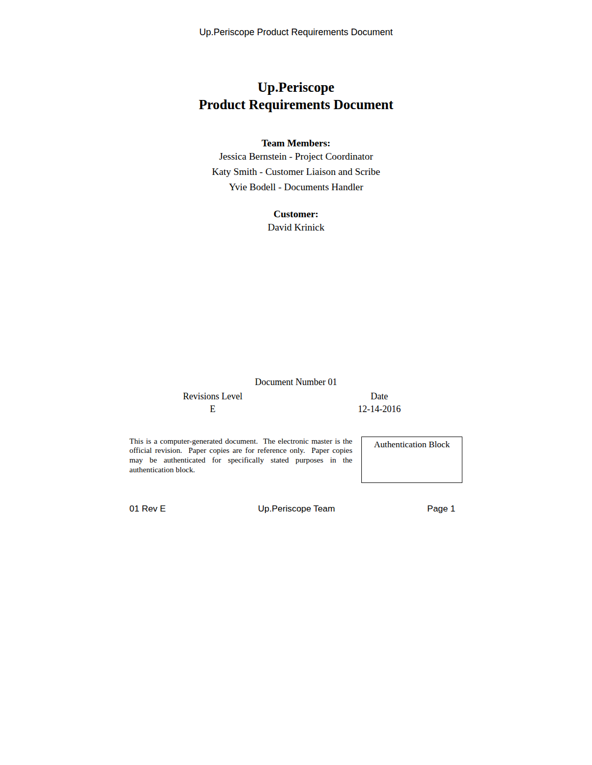Up.Periscope Product Requirements Document
Up.Periscope
Product Requirements Document
Team Members:
Jessica Bernstein - Project Coordinator
Katy Smith - Customer Liaison and Scribe
Yvie Bodell - Documents Handler
Customer:
David Krinick
Document Number 01
| Revisions Level | Date |
| E | 12-14-2016 |
This is a computer-generated document. The electronic master is the official revision. Paper copies are for reference only. Paper copies may be authenticated for specifically stated purposes in the authentication block.
Authentication Block
01 Rev E
Up.Periscope Team
Page 1